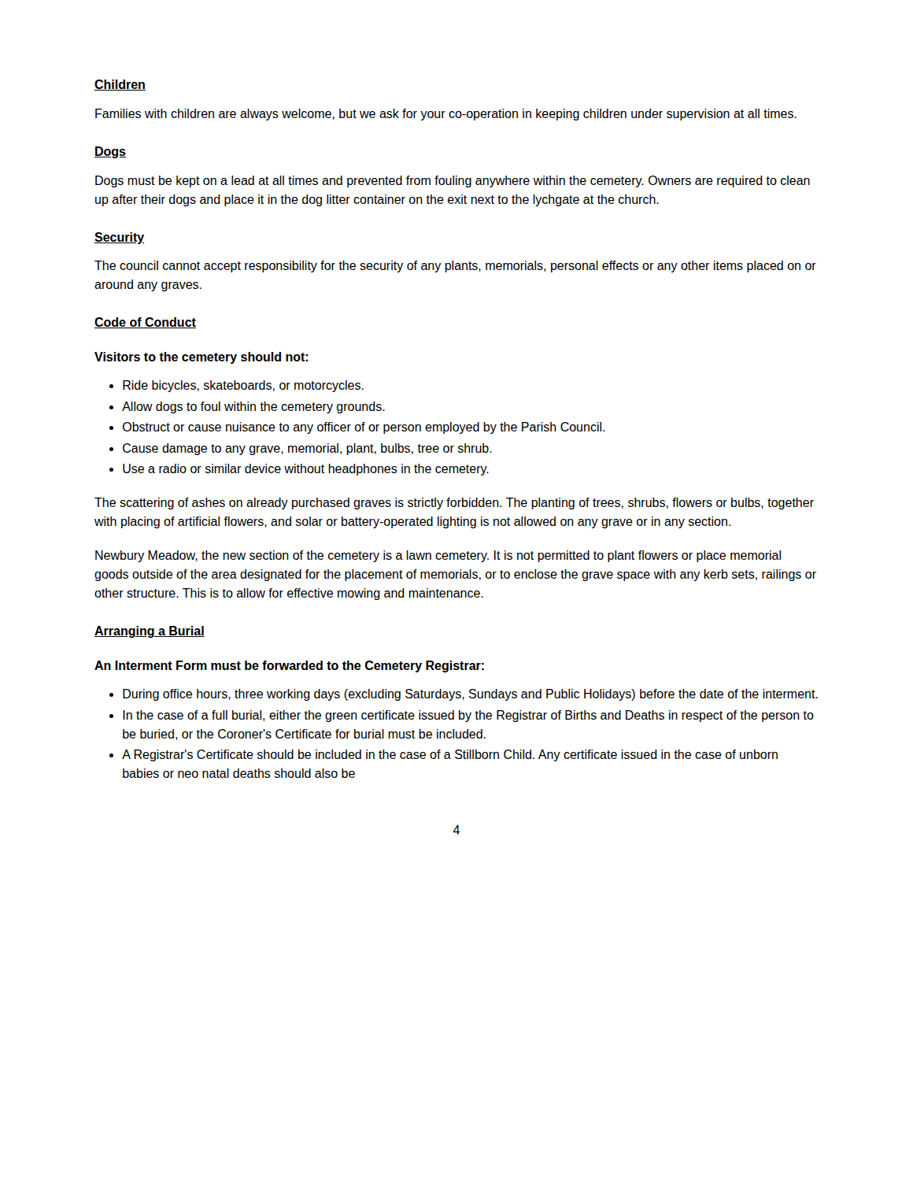Children
Families with children are always welcome, but we ask for your co-operation in keeping children under supervision at all times.
Dogs
Dogs must be kept on a lead at all times and prevented from fouling anywhere within the cemetery. Owners are required to clean up after their dogs and place it in the dog litter container on the exit next to the lychgate at the church.
Security
The council cannot accept responsibility for the security of any plants, memorials, personal effects or any other items placed on or around any graves.
Code of Conduct
Visitors to the cemetery should not:
Ride bicycles, skateboards, or motorcycles.
Allow dogs to foul within the cemetery grounds.
Obstruct or cause nuisance to any officer of or person employed by the Parish Council.
Cause damage to any grave, memorial, plant, bulbs, tree or shrub.
Use a radio or similar device without headphones in the cemetery.
The scattering of ashes on already purchased graves is strictly forbidden. The planting of trees, shrubs, flowers or bulbs, together with placing of artificial flowers, and solar or battery-operated lighting is not allowed on any grave or in any section.
Newbury Meadow, the new section of the cemetery is a lawn cemetery. It is not permitted to plant flowers or place memorial goods outside of the area designated for the placement of memorials, or to enclose the grave space with any kerb sets, railings or other structure. This is to allow for effective mowing and maintenance.
Arranging a Burial
An Interment Form must be forwarded to the Cemetery Registrar:
During office hours, three working days (excluding Saturdays, Sundays and Public Holidays) before the date of the interment.
In the case of a full burial, either the green certificate issued by the Registrar of Births and Deaths in respect of the person to be buried, or the Coroner's Certificate for burial must be included.
A Registrar's Certificate should be included in the case of a Stillborn Child. Any certificate issued in the case of unborn babies or neo natal deaths should also be
4